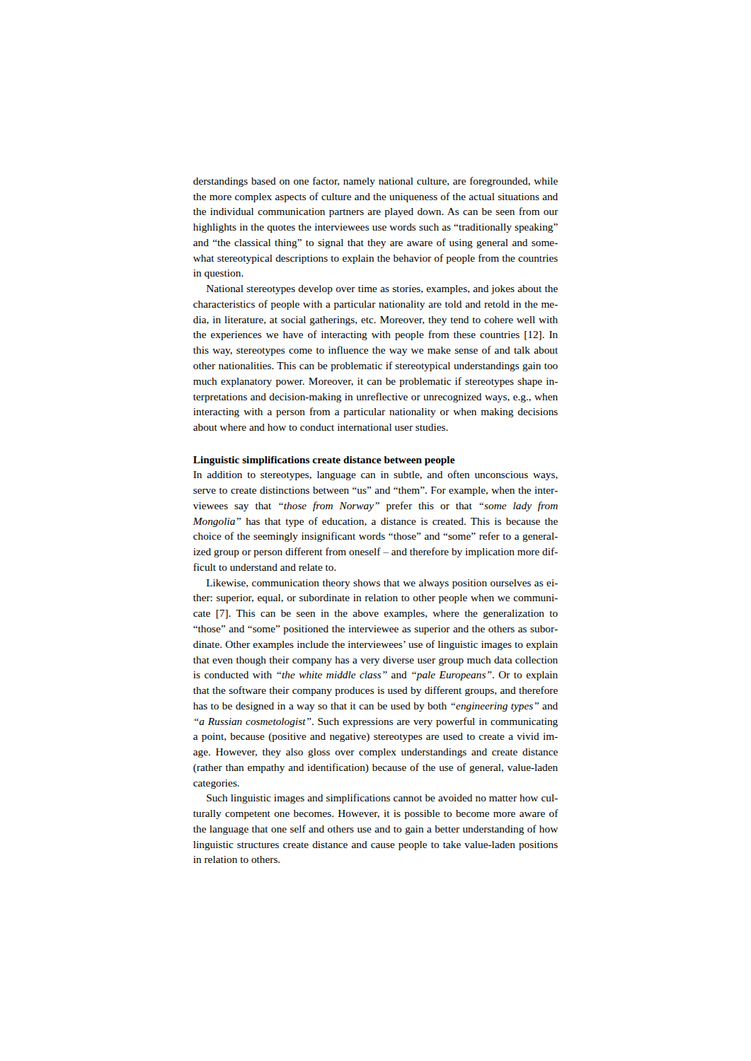derstandings based on one factor, namely national culture, are foregrounded, while the more complex aspects of culture and the uniqueness of the actual situations and the individual communication partners are played down. As can be seen from our highlights in the quotes the interviewees use words such as “traditionally speaking” and “the classical thing” to signal that they are aware of using general and somewhat stereotypical descriptions to explain the behavior of people from the countries in question.
National stereotypes develop over time as stories, examples, and jokes about the characteristics of people with a particular nationality are told and retold in the media, in literature, at social gatherings, etc. Moreover, they tend to cohere well with the experiences we have of interacting with people from these countries [12]. In this way, stereotypes come to influence the way we make sense of and talk about other nationalities. This can be problematic if stereotypical understandings gain too much explanatory power. Moreover, it can be problematic if stereotypes shape interpretations and decision-making in unreflective or unrecognized ways, e.g., when interacting with a person from a particular nationality or when making decisions about where and how to conduct international user studies.
Linguistic simplifications create distance between people
In addition to stereotypes, language can in subtle, and often unconscious ways, serve to create distinctions between “us” and “them”. For example, when the interviewees say that “those from Norway” prefer this or that “some lady from Mongolia” has that type of education, a distance is created. This is because the choice of the seemingly insignificant words “those” and “some” refer to a generalized group or person different from oneself – and therefore by implication more difficult to understand and relate to.
Likewise, communication theory shows that we always position ourselves as either: superior, equal, or subordinate in relation to other people when we communicate [7]. This can be seen in the above examples, where the generalization to “those” and “some” positioned the interviewee as superior and the others as subordinate. Other examples include the interviewees’ use of linguistic images to explain that even though their company has a very diverse user group much data collection is conducted with “the white middle class” and “pale Europeans”. Or to explain that the software their company produces is used by different groups, and therefore has to be designed in a way so that it can be used by both “engineering types” and “a Russian cosmetologist”. Such expressions are very powerful in communicating a point, because (positive and negative) stereotypes are used to create a vivid image. However, they also gloss over complex understandings and create distance (rather than empathy and identification) because of the use of general, value-laden categories.
Such linguistic images and simplifications cannot be avoided no matter how culturally competent one becomes. However, it is possible to become more aware of the language that one self and others use and to gain a better understanding of how linguistic structures create distance and cause people to take value-laden positions in relation to others.